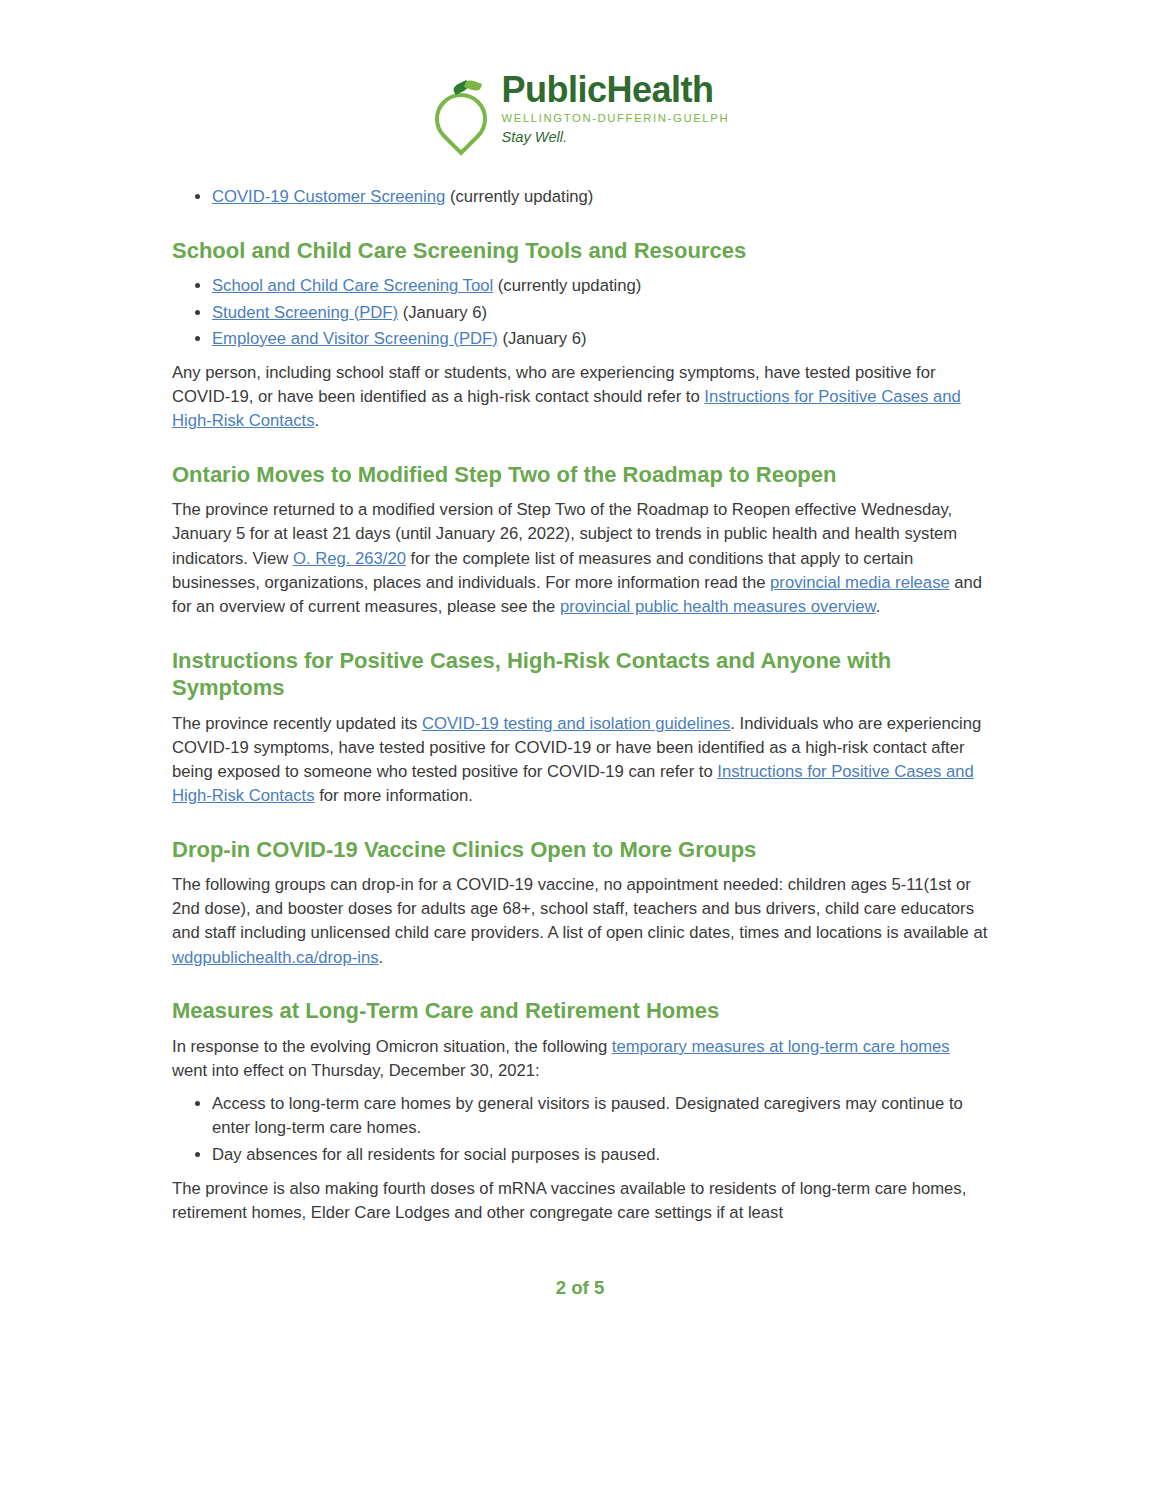Public Health
WELLINGTON-DUFFERIN-GUELPH
Stay Well.
COVID-19 Customer Screening (currently updating)
School and Child Care Screening Tools and Resources
School and Child Care Screening Tool (currently updating)
Student Screening (PDF) (January 6)
Employee and Visitor Screening (PDF) (January 6)
Any person, including school staff or students, who are experiencing symptoms, have tested positive for COVID-19, or have been identified as a high-risk contact should refer to Instructions for Positive Cases and High-Risk Contacts.
Ontario Moves to Modified Step Two of the Roadmap to Reopen
The province returned to a modified version of Step Two of the Roadmap to Reopen effective Wednesday, January 5 for at least 21 days (until January 26, 2022), subject to trends in public health and health system indicators. View O. Reg. 263/20 for the complete list of measures and conditions that apply to certain businesses, organizations, places and individuals. For more information read the provincial media release and for an overview of current measures, please see the provincial public health measures overview.
Instructions for Positive Cases, High-Risk Contacts and Anyone with Symptoms
The province recently updated its COVID-19 testing and isolation guidelines. Individuals who are experiencing COVID-19 symptoms, have tested positive for COVID-19 or have been identified as a high-risk contact after being exposed to someone who tested positive for COVID-19 can refer to Instructions for Positive Cases and High-Risk Contacts for more information.
Drop-in COVID-19 Vaccine Clinics Open to More Groups
The following groups can drop-in for a COVID-19 vaccine, no appointment needed: children ages 5-11(1st or 2nd dose), and booster doses for adults age 68+, school staff, teachers and bus drivers, child care educators and staff including unlicensed child care providers. A list of open clinic dates, times and locations is available at wdgpublichealth.ca/drop-ins.
Measures at Long-Term Care and Retirement Homes
In response to the evolving Omicron situation, the following temporary measures at long-term care homes went into effect on Thursday, December 30, 2021:
Access to long-term care homes by general visitors is paused. Designated caregivers may continue to enter long-term care homes.
Day absences for all residents for social purposes is paused.
The province is also making fourth doses of mRNA vaccines available to residents of long-term care homes, retirement homes, Elder Care Lodges and other congregate care settings if at least
2 of 5